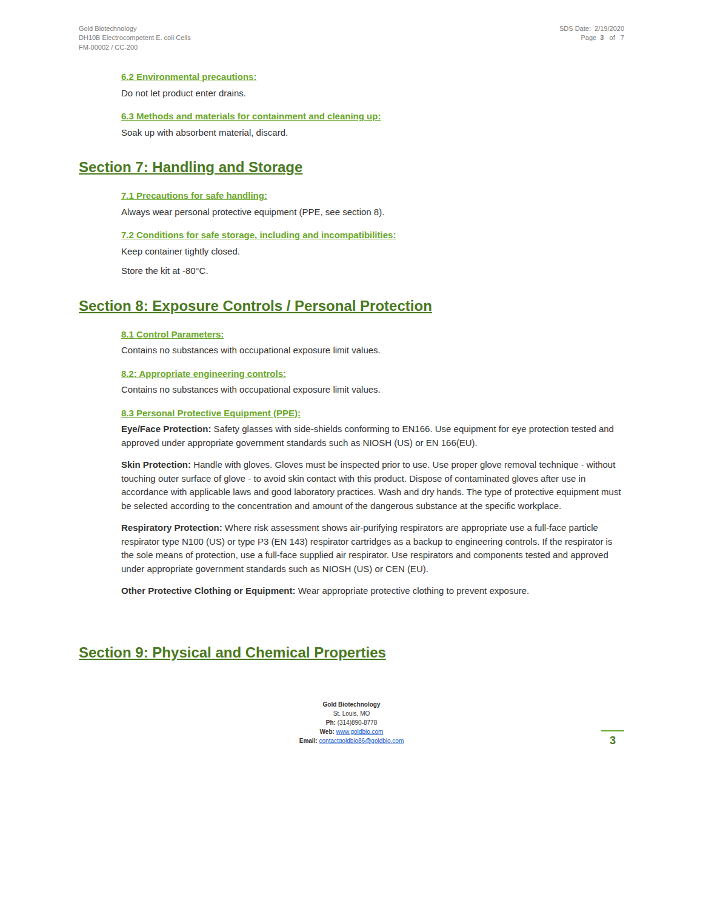Gold Biotechnology
DH10B Electrocompetent E. coli Cells
FM-00002 / CC-200
SDS Date: 2/19/2020
Page 3 of 7
6.2 Environmental precautions:
Do not let product enter drains.
6.3 Methods and materials for containment and cleaning up:
Soak up with absorbent material, discard.
Section 7: Handling and Storage
7.1 Precautions for safe handling:
Always wear personal protective equipment (PPE, see section 8).
7.2 Conditions for safe storage, including and incompatibilities:
Keep container tightly closed.
Store the kit at -80°C.
Section 8: Exposure Controls / Personal Protection
8.1 Control Parameters:
Contains no substances with occupational exposure limit values.
8.2: Appropriate engineering controls:
Contains no substances with occupational exposure limit values.
8.3 Personal Protective Equipment (PPE):
Eye/Face Protection: Safety glasses with side-shields conforming to EN166. Use equipment for eye protection tested and approved under appropriate government standards such as NIOSH (US) or EN 166(EU).
Skin Protection: Handle with gloves. Gloves must be inspected prior to use. Use proper glove removal technique - without touching outer surface of glove - to avoid skin contact with this product. Dispose of contaminated gloves after use in accordance with applicable laws and good laboratory practices. Wash and dry hands. The type of protective equipment must be selected according to the concentration and amount of the dangerous substance at the specific workplace.
Respiratory Protection: Where risk assessment shows air-purifying respirators are appropriate use a full-face particle respirator type N100 (US) or type P3 (EN 143) respirator cartridges as a backup to engineering controls. If the respirator is the sole means of protection, use a full-face supplied air respirator. Use respirators and components tested and approved under appropriate government standards such as NIOSH (US) or CEN (EU).
Other Protective Clothing or Equipment: Wear appropriate protective clothing to prevent exposure.
Section 9: Physical and Chemical Properties
Gold Biotechnology
St. Louis, MO
Ph: (314)890-8778
Web: www.goldbio.com
Email: contactgoldbio86@goldbio.com
3